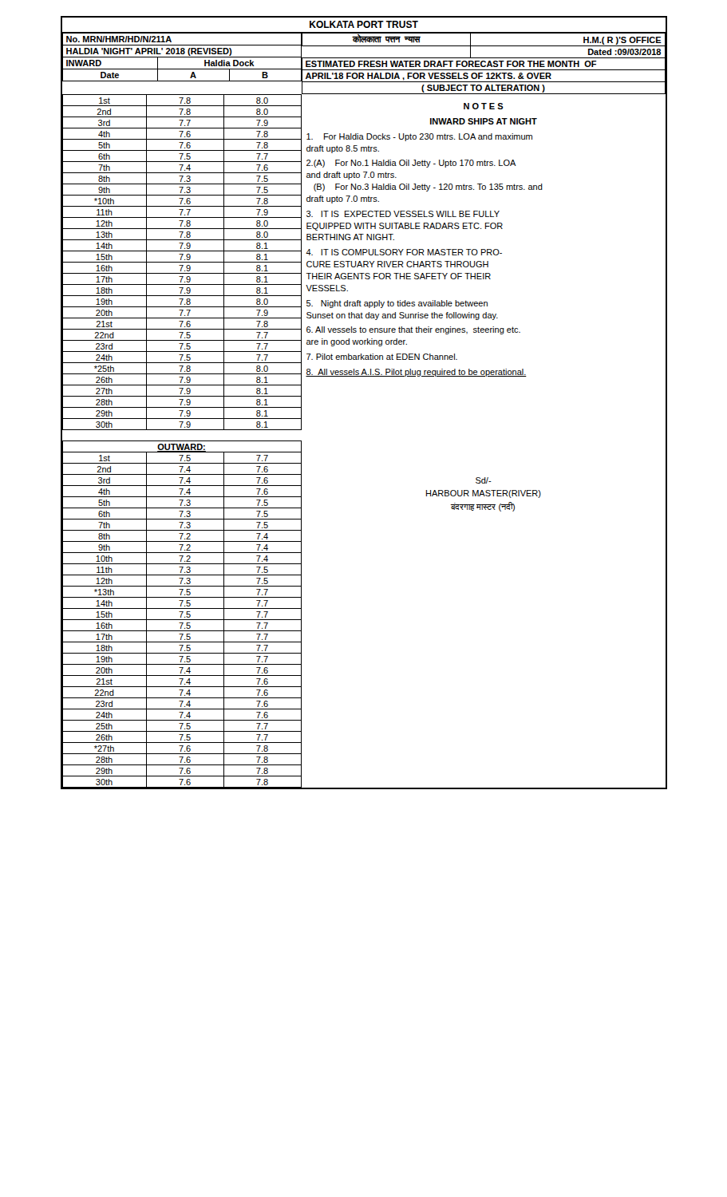| KOLKATA PORT TRUST |
| / No. MRN/HMR/HD/N/211A / / HALDIA 'NIGHT' APRIL' 2018 (REVISED) / / INWARD / Haldia Dock / / Date / A / B / | / कोलकाता पत्तन न्यास / H.M.( R )'S OFFICE / / / Dated :09/03/2018 / / ESTIMATED FRESH WATER DRAFT FORECAST FOR THE MONTH OF / / APRIL'18 FOR HALDIA , FOR VESSELS OF 12KTS. & OVER / / ( SUBJECT TO ALTERATION ) / |
| / 1st / 7.8 / 8.0 / / 2nd / 7.8 / 8.0 / / 3rd / 7.7 / 7.9 / / 4th / 7.6 / 7.8 / / 5th / 7.6 / 7.8 / / 6th / 7.5 / 7.7 / / 7th / 7.4 / 7.6 / / 8th / 7.3 / 7.5 / / 9th / 7.3 / 7.5 / / *10th / 7.6 / 7.8 / / 11th / 7.7 / 7.9 / / 12th / 7.8 / 8.0 / / 13th / 7.8 / 8.0 / / 14th / 7.9 / 8.1 / / 15th / 7.9 / 8.1 / / 16th / 7.9 / 8.1 / / 17th / 7.9 / 8.1 / / 18th / 7.9 / 8.1 / / 19th / 7.8 / 8.0 / / 20th / 7.7 / 7.9 / / 21st / 7.6 / 7.8 / / 22nd / 7.5 / 7.7 / / 23rd / 7.5 / 7.7 / / 24th / 7.5 / 7.7 / / *25th / 7.8 / 8.0 / / 26th / 7.9 / 8.1 / / 27th / 7.9 / 8.1 / / 28th / 7.9 / 8.1 / / 29th / 7.9 / 8.1 / / 30th / 7.9 / 8.1 / / OUTWARD: / / 1st / 7.5 / 7.7 / / 2nd / 7.4 / 7.6 / / 3rd / 7.4 / 7.6 / / 4th / 7.4 / 7.6 / / 5th / 7.3 / 7.5 / / 6th / 7.3 / 7.5 / / 7th / 7.3 / 7.5 / / 8th / 7.2 / 7.4 / / 9th / 7.2 / 7.4 / / 10th / 7.2 / 7.4 / / 11th / 7.3 / 7.5 / / 12th / 7.3 / 7.5 / / *13th / 7.5 / 7.7 / / 14th / 7.5 / 7.7 / / 15th / 7.5 / 7.7 / / 16th / 7.5 / 7.7 / / 17th / 7.5 / 7.7 / / 18th / 7.5 / 7.7 / / 19th / 7.5 / 7.7 / / 20th / 7.4 / 7.6 / / 21st / 7.4 / 7.6 / / 22nd / 7.4 / 7.6 / / 23rd / 7.4 / 7.6 / / 24th / 7.4 / 7.6 / / 25th / 7.5 / 7.7 / / 26th / 7.5 / 7.7 / / *27th / 7.6 / 7.8 / / 28th / 7.6 / 7.8 / / 29th / 7.6 / 7.8 / / 30th / 7.6 / 7.8 / | N O T E S INWARD SHIPS AT NIGHT 1. For Haldia Docks - Upto 230 mtrs. LOA and maximum draft upto 8.5 mtrs. 2.(A) For No.1 Haldia Oil Jetty - Upto 170 mtrs. LOA and draft upto 7.0 mtrs. (B) For No.3 Haldia Oil Jetty - 120 mtrs. To 135 mtrs. and draft upto 7.0 mtrs. 3. IT IS EXPECTED VESSELS WILL BE FULLY EQUIPPED WITH SUITABLE RADARS ETC. FOR BERTHING AT NIGHT. 4. IT IS COMPULSORY FOR MASTER TO PRO- CURE ESTUARY RIVER CHARTS THROUGH THEIR AGENTS FOR THE SAFETY OF THEIR VESSELS. 5. Night draft apply to tides available between Sunset on that day and Sunrise the following day. 6. All vessels to ensure that their engines, steering etc. are in good working order. 7. Pilot embarkation at EDEN Channel. 8. All vessels A.I.S. Pilot plug required to be operational. Sd/- HARBOUR MASTER(RIVER) बंदरगाह मास्टर (नदी) |